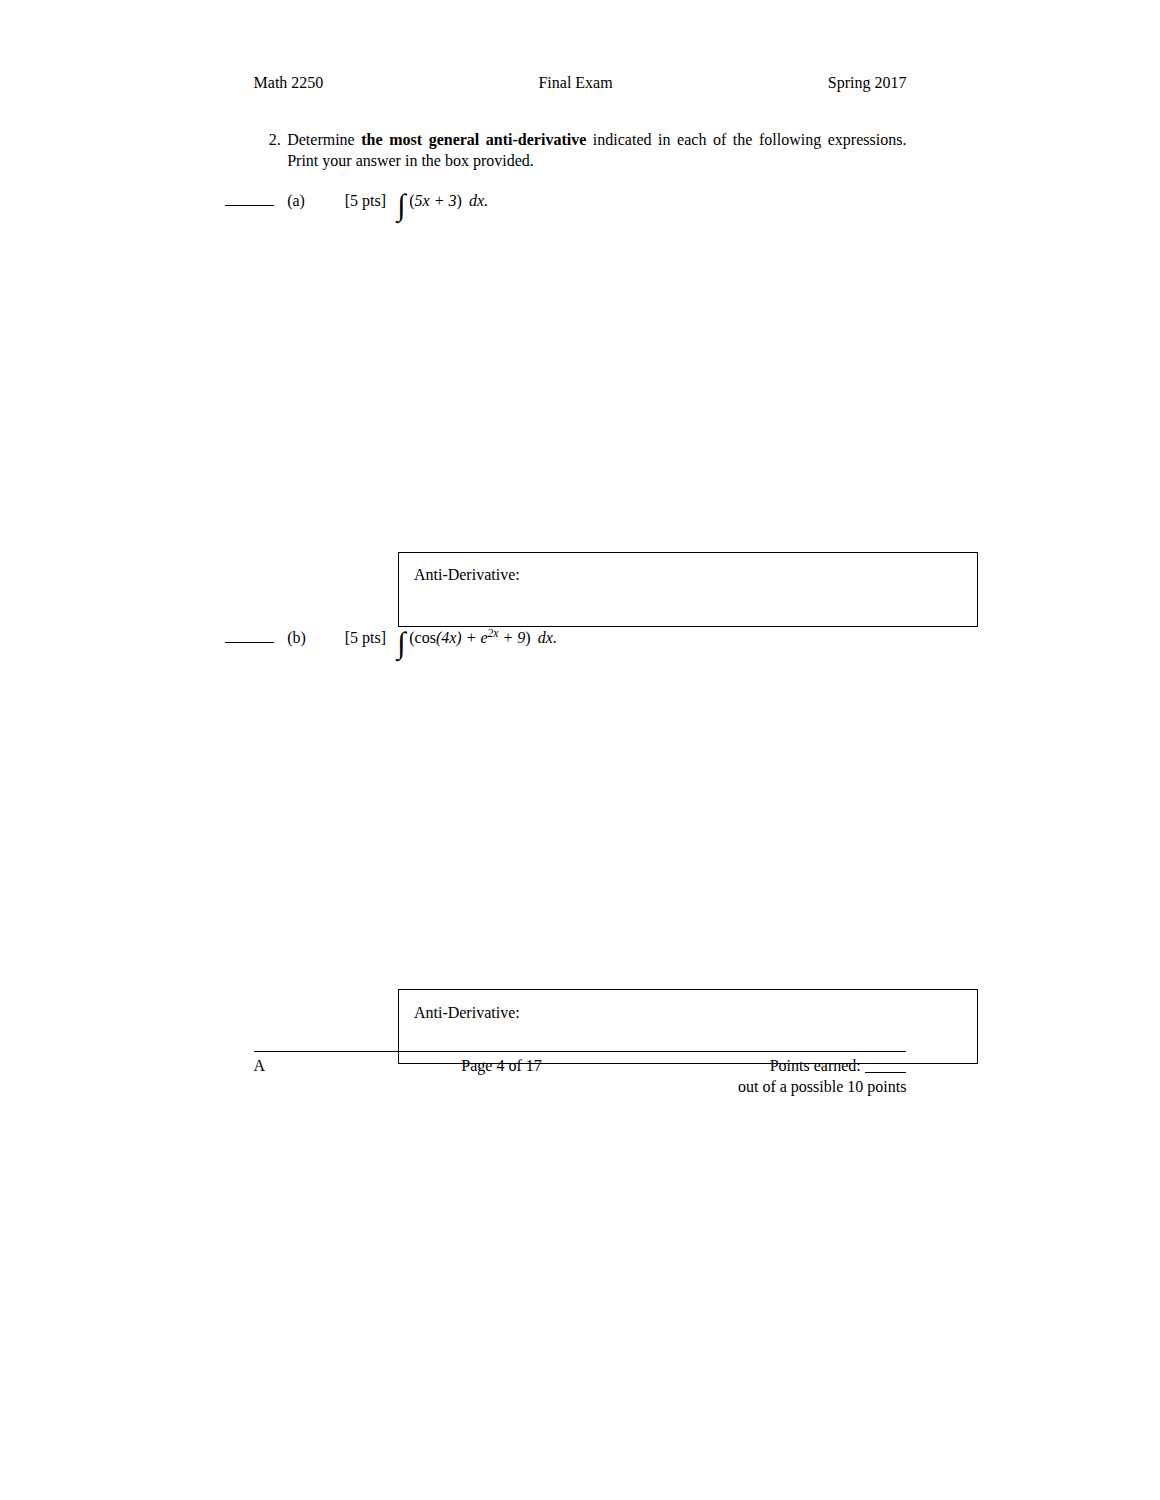Math 2250
Final Exam
Spring 2017
2.
Determine the most general anti-derivative indicated in each of the following expressions. Print your answer in the box provided.
(a) [5 pts] ∫(5x + 3) dx.
Anti-Derivative:
(b) [5 pts] ∫(cos(4x) + e2x + 9) dx.
Anti-Derivative:
A
Page 4 of 17
Points earned: out of a possible 10 points